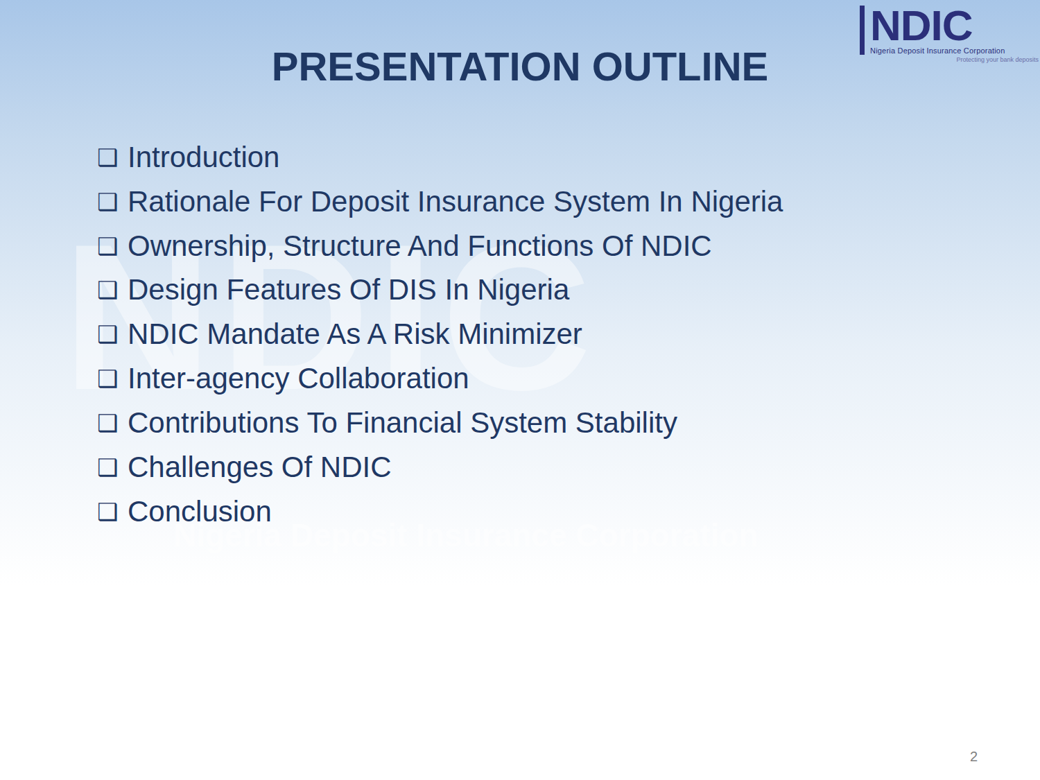NDIC
Nigeria Deposit Insurance Corporation
Protecting your bank deposits
NDIC
Nigeria Deposit Insurance Corporation
Protecting your bank deposits
PRESENTATION OUTLINE
Introduction
Rationale For Deposit Insurance System In Nigeria
Ownership, Structure And Functions Of NDIC
Design Features Of DIS In Nigeria
NDIC Mandate As A Risk Minimizer
Inter-agency Collaboration
Contributions To Financial System Stability
Challenges Of NDIC
Conclusion
2